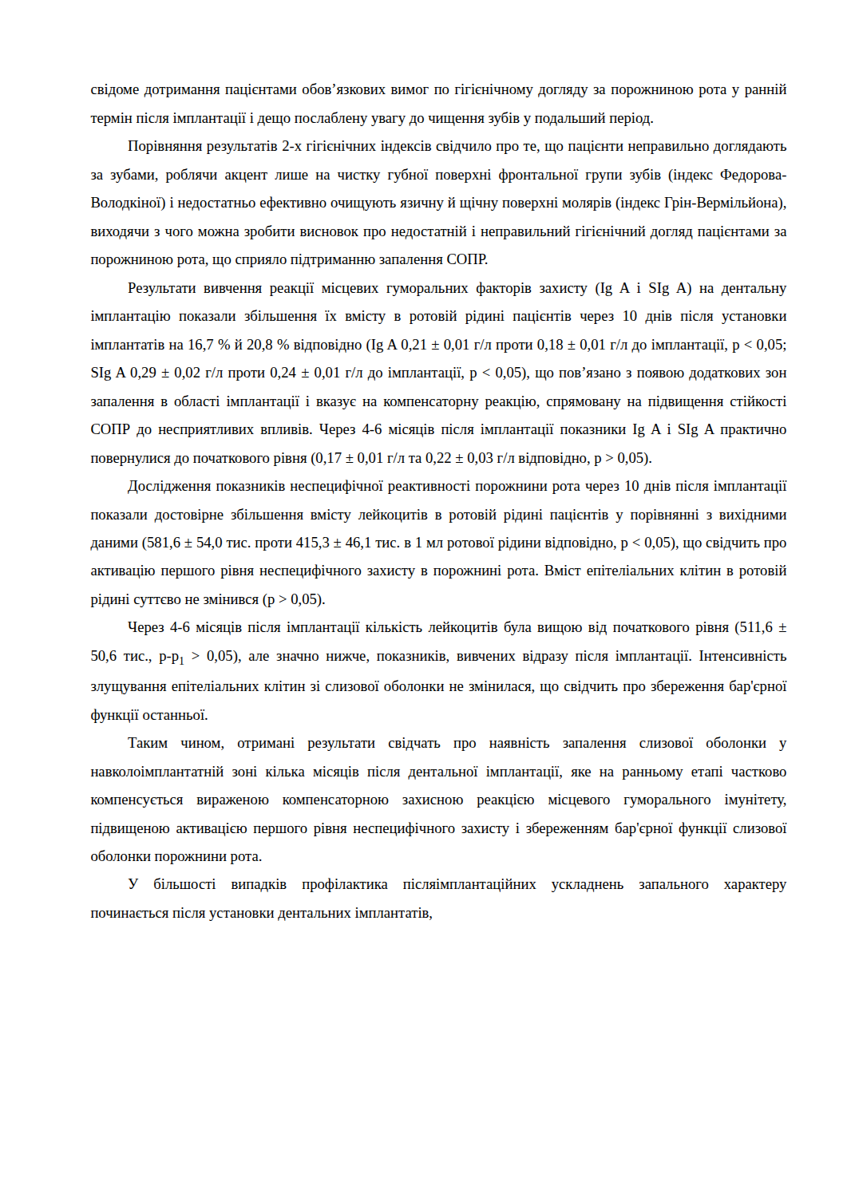свідоме дотримання пацієнтами обов’язкових вимог по гігієнічному догляду за порожниною рота у ранній термін після імплантації і дещо послаблену увагу до чищення зубів у подальший період.
Порівняння результатів 2-х гігієнічних індексів свідчило про те, що пацієнти неправильно доглядають за зубами, роблячи акцент лише на чистку губної поверхні фронтальної групи зубів (індекс Федорова-Володкіної) і недостатньо ефективно очищують язичну й щічну поверхні молярів (індекс Грін-Вермільйона), виходячи з чого можна зробити висновок про недостатній і неправильний гігієнічний догляд пацієнтами за порожниною рота, що сприяло підтриманню запалення СОПР.
Результати вивчення реакції місцевих гуморальних факторів захисту (Ig A і SIg A) на дентальну імплантацію показали збільшення їх вмісту в ротовій рідині пацієнтів через 10 днів після установки імплантатів на 16,7 % й 20,8 % відповідно (Ig A 0,21 ± 0,01 г/л проти 0,18 ± 0,01 г/л до імплантації, p < 0,05; SIg A 0,29 ± 0,02 г/л проти 0,24 ± 0,01 г/л до імплантації, p < 0,05), що пов’язано з появою додаткових зон запалення в області імплантації і вказує на компенсаторну реакцію, спрямовану на підвищення стійкості СОПР до несприятливих впливів. Через 4-6 місяців після імплантації показники Ig A і SIg A практично повернулися до початкового рівня (0,17 ± 0,01 г/л та 0,22 ± 0,03 г/л відповідно, p > 0,05).
Дослідження показників неспецифічної реактивності порожнини рота через 10 днів після імплантації показали достовірне збільшення вмісту лейкоцитів в ротовій рідині пацієнтів у порівнянні з вихідними даними (581,6 ± 54,0 тис. проти 415,3 ± 46,1 тис. в 1 мл ротової рідини відповідно, p < 0,05), що свідчить про активацію першого рівня неспецифічного захисту в порожнині рота. Вміст епітеліальних клітин в ротовій рідині суттєво не змінився (p > 0,05).
Через 4-6 місяців після імплантації кількість лейкоцитів була вищою від початкового рівня (511,6 ± 50,6 тис., p-p1 > 0,05), але значно нижче, показників, вивчених відразу після імплантації. Інтенсивність злущування епітеліальних клітин зі слизової оболонки не змінилася, що свідчить про збереження бар'єрної функції останньої.
Таким чином, отримані результати свідчать про наявність запалення слизової оболонки у навколоімплантатній зоні кілька місяців після дентальної імплантації, яке на ранньому етапі частково компенсується вираженою компенсаторною захисною реакцією місцевого гуморального імунітету, підвищеною активацією першого рівня неспецифічного захисту і збереженням бар'єрної функції слизової оболонки порожнини рота.
У більшості випадків профілактика післяімплантаційних ускладнень запального характеру починається після установки дентальних імплантатів,